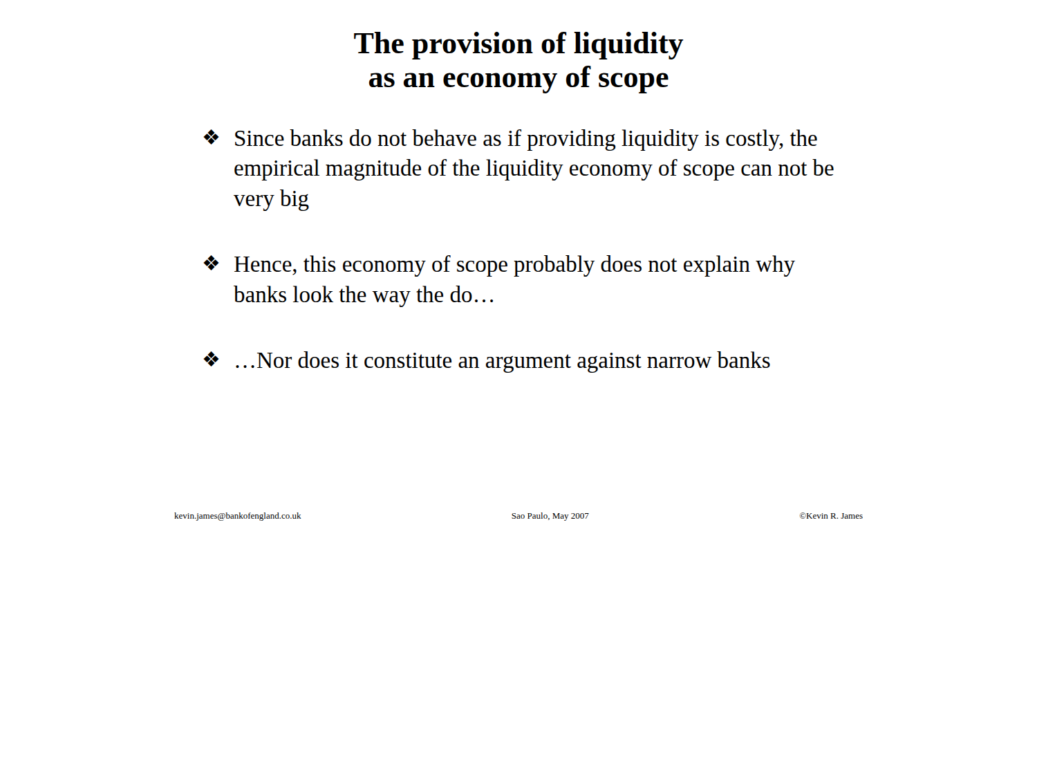The provision of liquidity
as an economy of scope
Since banks do not behave as if providing liquidity is costly, the empirical magnitude of the liquidity economy of scope can not be very big
Hence, this economy of scope probably does not explain why banks look the way the do…
…Nor does it constitute an argument against narrow banks
kevin.james@bankofengland.co.uk Sao Paulo, May 2007 ©Kevin R. James